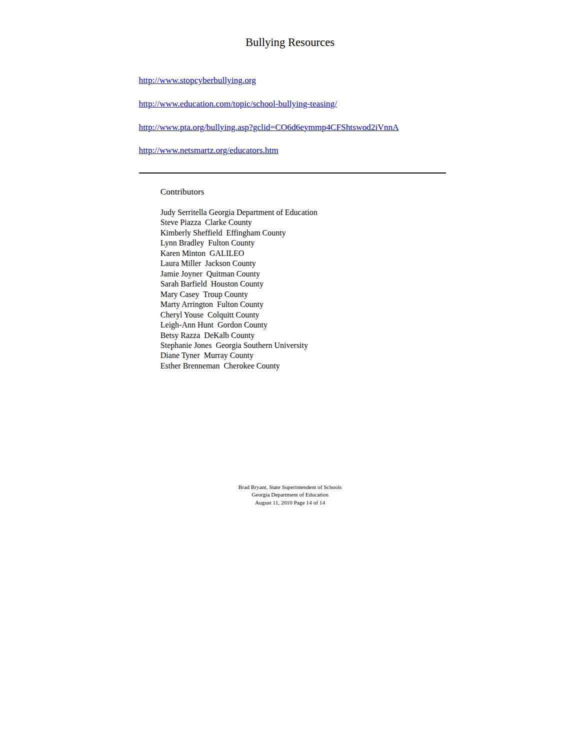Bullying Resources
http://www.stopcyberbullying.org
http://www.education.com/topic/school-bullying-teasing/
http://www.pta.org/bullying.asp?gclid=CO6d6eymmp4CFShtswod2iVnnA
http://www.netsmartz.org/educators.htm
Contributors
Judy Serritella Georgia Department of Education
Steve Piazza Clarke County
Kimberly Sheffield Effingham County
Lynn Bradley Fulton County
Karen Minton GALILEO
Laura Miller Jackson County
Jamie Joyner Quitman County
Sarah Barfield Houston County
Mary Casey Troup County
Marty Arrington Fulton County
Cheryl Youse Colquitt County
Leigh-Ann Hunt Gordon County
Betsy Razza DeKalb County
Stephanie Jones Georgia Southern University
Diane Tyner Murray County
Esther Brenneman Cherokee County
Brad Bryant, State Superintendent of Schools
Georgia Department of Education
August 11, 2010 Page 14 of 14